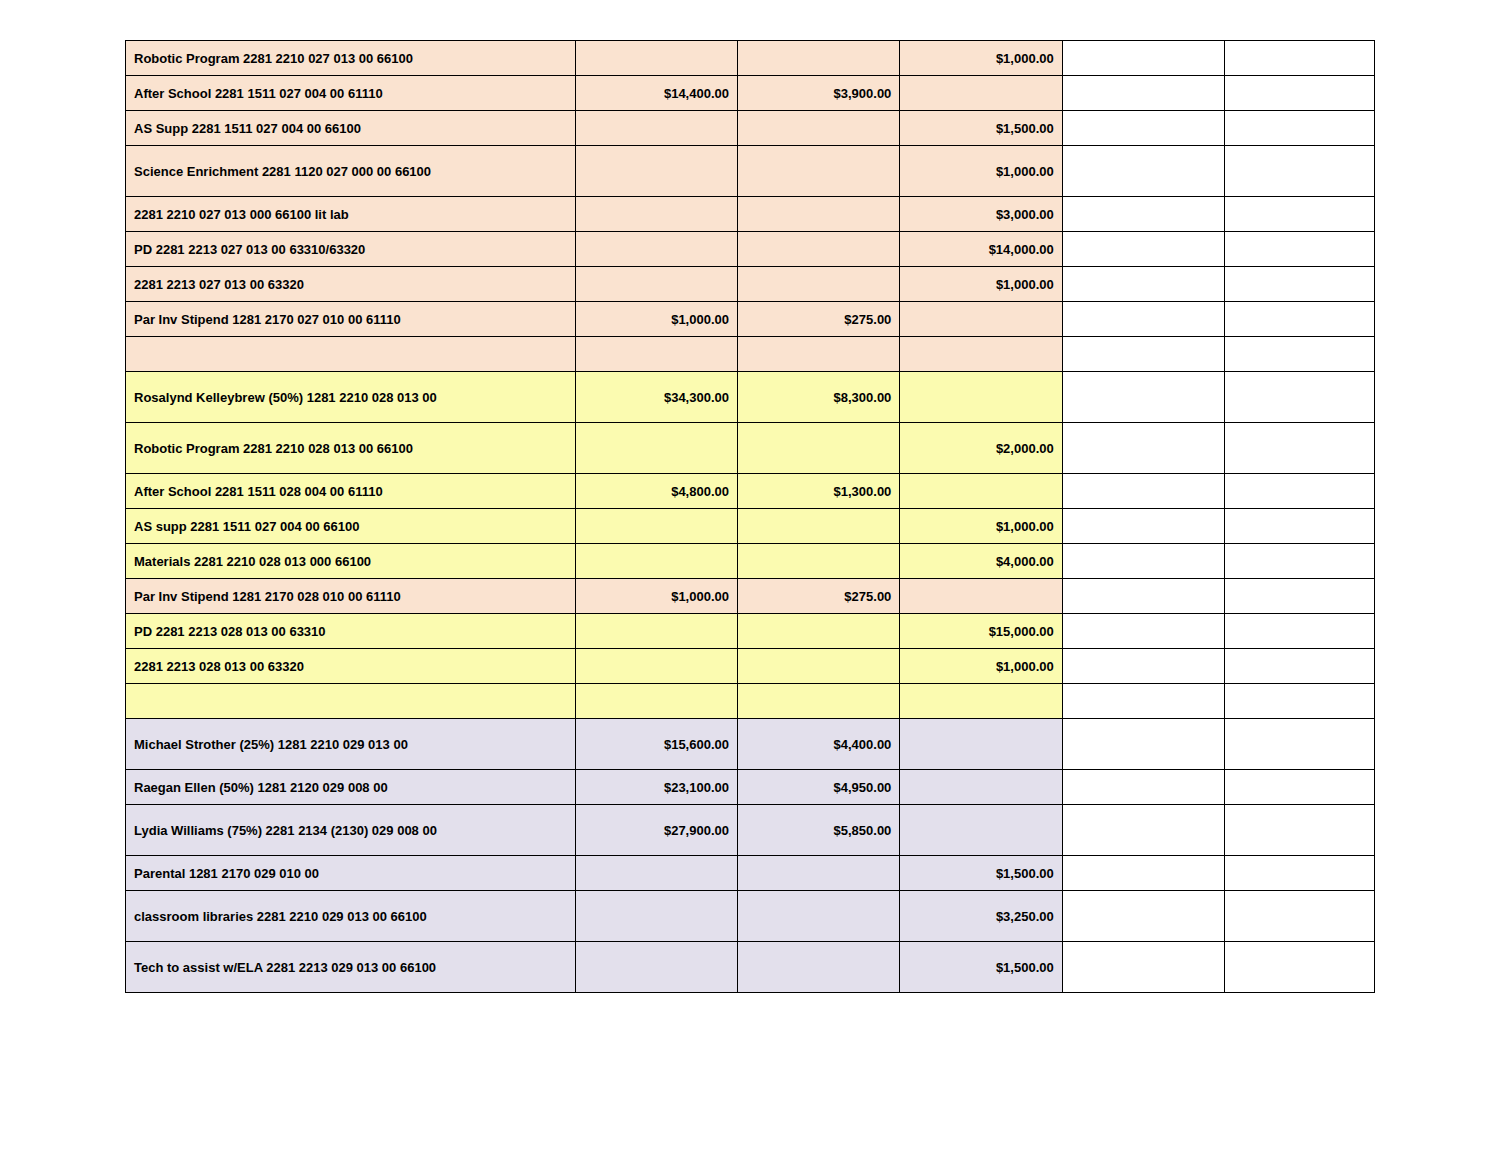| Robotic Program 2281 2210 027 013 00 66100 | | | $1,000.00 | | |
| After School 2281 1511 027 004 00 61110 | $14,400.00 | $3,900.00 | | | |
| AS Supp 2281 1511 027 004 00 66100 | | | $1,500.00 | | |
| Science Enrichment 2281 1120 027 000 00 66100 | | | $1,000.00 | | |
| 2281 2210 027 013 000 66100 lit lab | | | $3,000.00 | | |
| PD 2281 2213 027 013 00 63310/63320 | | | $14,000.00 | | |
| 2281 2213 027 013 00 63320 | | | $1,000.00 | | |
| Par Inv Stipend 1281 2170 027 010 00 61110 | $1,000.00 | $275.00 | | | |
| Rosalynd Kelleybrew (50%) 1281 2210 028 013 00 | $34,300.00 | $8,300.00 | | | |
| Robotic Program 2281 2210 028 013 00 66100 | | | $2,000.00 | | |
| After School 2281 1511 028 004 00 61110 | $4,800.00 | $1,300.00 | | | |
| AS supp 2281 1511 027 004 00 66100 | | | $1,000.00 | | |
| Materials 2281 2210 028 013 000 66100 | | | $4,000.00 | | |
| Par Inv Stipend 1281 2170 028 010 00 61110 | $1,000.00 | $275.00 | | | |
| PD 2281 2213 028 013 00 63310 | | | $15,000.00 | | |
| 2281 2213 028 013 00 63320 | | | $1,000.00 | | |
| Michael Strother (25%) 1281 2210 029 013 00 | $15,600.00 | $4,400.00 | | | |
| Raegan Ellen (50%) 1281 2120 029 008 00 | $23,100.00 | $4,950.00 | | | |
| Lydia Williams (75%) 2281 2134 (2130) 029 008 00 | $27,900.00 | $5,850.00 | | | |
| Parental 1281 2170 029 010 00 | | | $1,500.00 | | |
| classroom libraries 2281 2210 029 013 00 66100 | | | $3,250.00 | | |
| Tech to assist w/ELA 2281 2213 029 013 00 66100 | | | $1,500.00 | | |